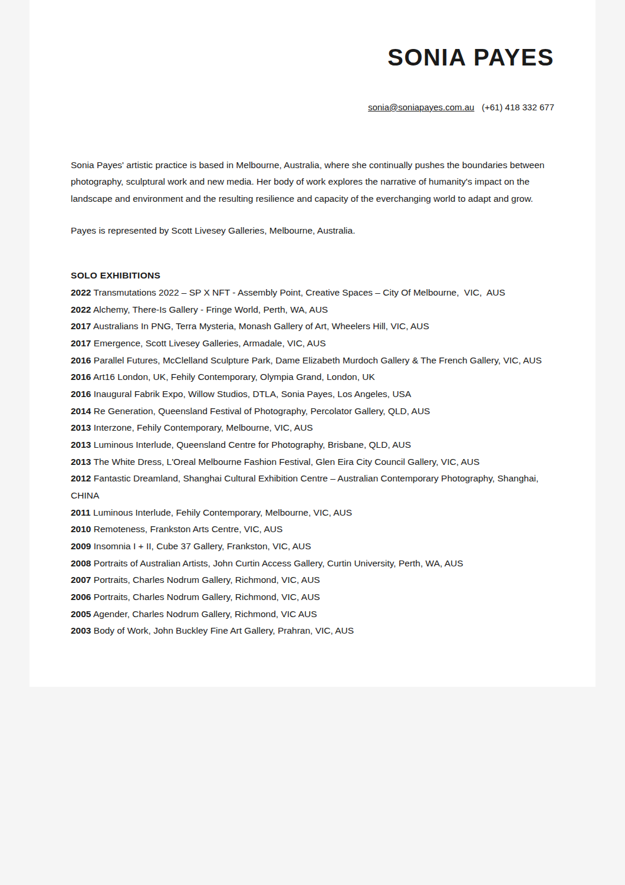SONIA PAYES
sonia@soniapayes.com.au (+61) 418 332 677
Sonia Payes' artistic practice is based in Melbourne, Australia, where she continually pushes the boundaries between photography, sculptural work and new media. Her body of work explores the narrative of humanity's impact on the landscape and environment and the resulting resilience and capacity of the everchanging world to adapt and grow.
Payes is represented by Scott Livesey Galleries, Melbourne, Australia.
SOLO EXHIBITIONS
2022 Transmutations 2022 – SP X NFT - Assembly Point, Creative Spaces – City Of Melbourne, VIC, AUS
2022 Alchemy, There-Is Gallery - Fringe World, Perth, WA, AUS
2017 Australians In PNG, Terra Mysteria, Monash Gallery of Art, Wheelers Hill, VIC, AUS
2017 Emergence, Scott Livesey Galleries, Armadale, VIC, AUS
2016 Parallel Futures, McClelland Sculpture Park, Dame Elizabeth Murdoch Gallery & The French Gallery, VIC, AUS
2016 Art16 London, UK, Fehily Contemporary, Olympia Grand, London, UK
2016 Inaugural Fabrik Expo, Willow Studios, DTLA, Sonia Payes, Los Angeles, USA
2014 Re Generation, Queensland Festival of Photography, Percolator Gallery, QLD, AUS
2013 Interzone, Fehily Contemporary, Melbourne, VIC, AUS
2013 Luminous Interlude, Queensland Centre for Photography, Brisbane, QLD, AUS
2013 The White Dress, L'Oreal Melbourne Fashion Festival, Glen Eira City Council Gallery, VIC, AUS
2012 Fantastic Dreamland, Shanghai Cultural Exhibition Centre – Australian Contemporary Photography, Shanghai, CHINA
2011 Luminous Interlude, Fehily Contemporary, Melbourne, VIC, AUS
2010 Remoteness, Frankston Arts Centre, VIC, AUS
2009 Insomnia I + II, Cube 37 Gallery, Frankston, VIC, AUS
2008 Portraits of Australian Artists, John Curtin Access Gallery, Curtin University, Perth, WA, AUS
2007 Portraits, Charles Nodrum Gallery, Richmond, VIC, AUS
2006 Portraits, Charles Nodrum Gallery, Richmond, VIC, AUS
2005 Agender, Charles Nodrum Gallery, Richmond, VIC AUS
2003 Body of Work, John Buckley Fine Art Gallery, Prahran, VIC, AUS